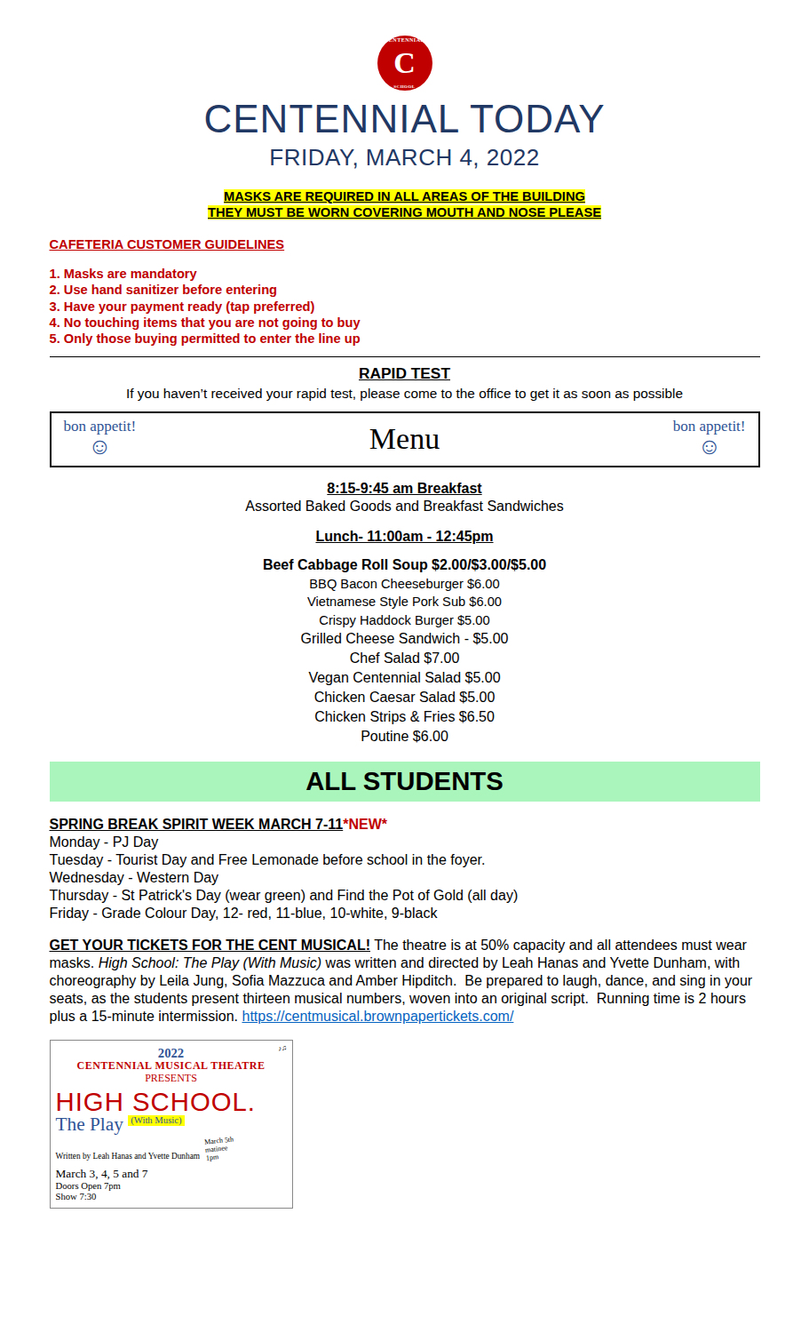CENTENNIAL C SCHOOL
CENTENNIAL TODAY
FRIDAY, MARCH 4, 2022
MASKS ARE REQUIRED IN ALL AREAS OF THE BUILDING
THEY MUST BE WORN COVERING MOUTH AND NOSE PLEASE
CAFETERIA CUSTOMER GUIDELINES
1. Masks are mandatory
2. Use hand sanitizer before entering
3. Have your payment ready (tap preferred)
4. No touching items that you are not going to buy
5. Only those buying permitted to enter the line up
RAPID TEST
If you haven’t received your rapid test, please come to the office to get it as soon as possible
bon appetit! ☺
Menu
bon appetit! ☺
8:15-9:45 am Breakfast
Assorted Baked Goods and Breakfast Sandwiches
Lunch- 11:00am - 12:45pm
Beef Cabbage Roll Soup $2.00/$3.00/$5.00
BBQ Bacon Cheeseburger $6.00
Vietnamese Style Pork Sub $6.00
Crispy Haddock Burger $5.00
Grilled Cheese Sandwich - $5.00
Chef Salad $7.00
Vegan Centennial Salad $5.00
Chicken Caesar Salad $5.00
Chicken Strips & Fries $6.50
Poutine $6.00
ALL STUDENTS
SPRING BREAK SPIRIT WEEK MARCH 7-11*NEW*
Monday - PJ Day
Tuesday - Tourist Day and Free Lemonade before school in the foyer.
Wednesday - Western Day
Thursday - St Patrick's Day (wear green) and Find the Pot of Gold (all day)
Friday - Grade Colour Day, 12- red, 11-blue, 10-white, 9-black
GET YOUR TICKETS FOR THE CENT MUSICAL! The theatre is at 50% capacity and all attendees must wear masks. High School: The Play (With Music) was written and directed by Leah Hanas and Yvette Dunham, with choreography by Leila Jung, Sofia Mazzuca and Amber Hipditch. Be prepared to laugh, dance, and sing in your seats, as the students present thirteen musical numbers, woven into an original script. Running time is 2 hours plus a 15-minute intermission. https://centmusical.brownpapertickets.com/
♪♫
2022
CENTENNIAL MUSICAL THEATRE
PRESENTS
HIGH SCHOOL.
The Play (With Music)
Written by Leah Hanas and Yvette Dunham March 5th
matinee
1pm
March 3, 4, 5 and 7
Doors Open 7pm
Show 7:30